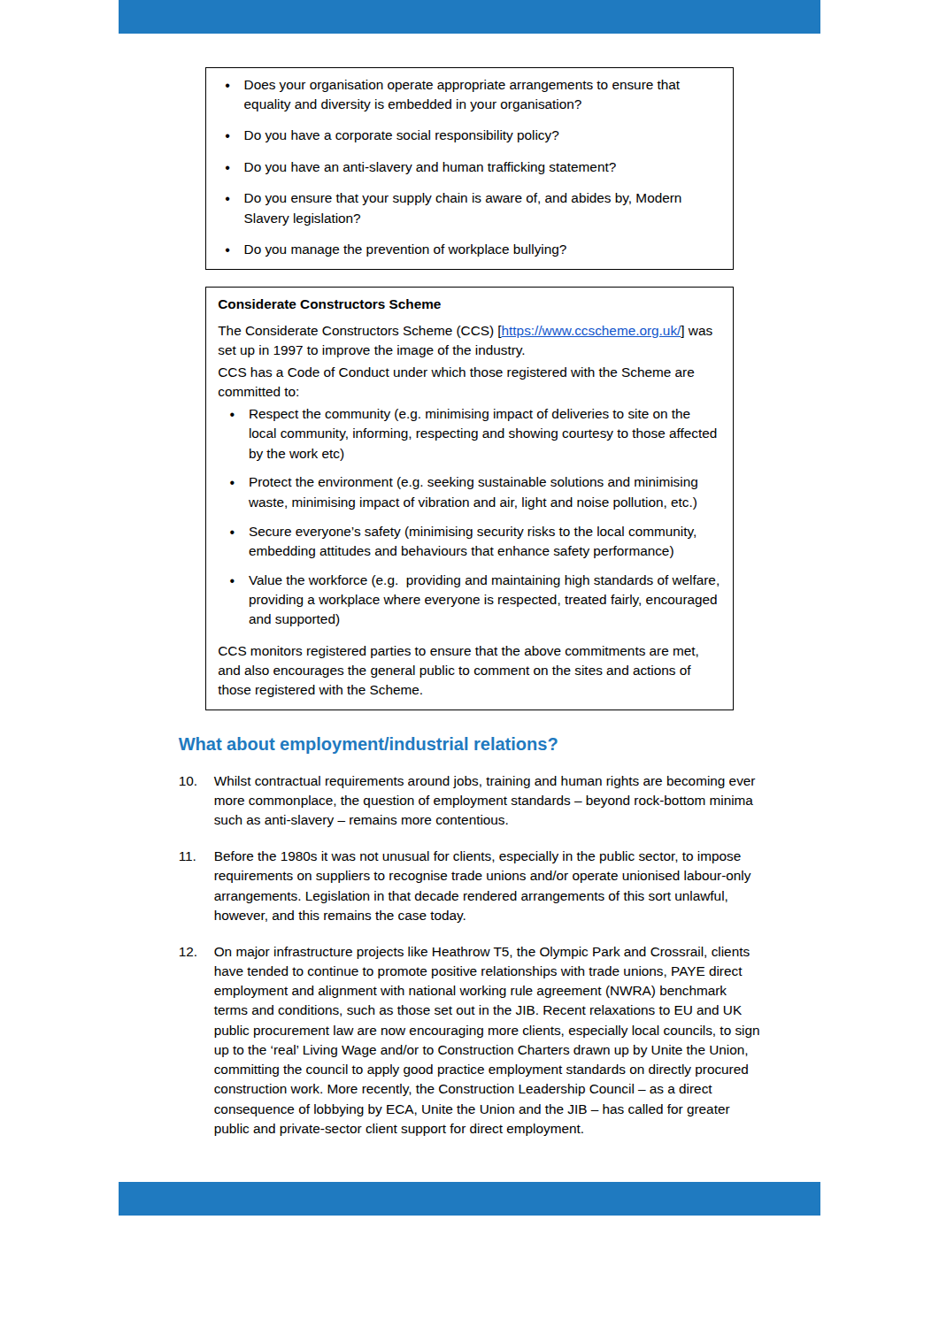Does your organisation operate appropriate arrangements to ensure that equality and diversity is embedded in your organisation?
Do you have a corporate social responsibility policy?
Do you have an anti-slavery and human trafficking statement?
Do you ensure that your supply chain is aware of, and abides by, Modern Slavery legislation?
Do you manage the prevention of workplace bullying?
Considerate Constructors Scheme
The Considerate Constructors Scheme (CCS) [https://www.ccscheme.org.uk/] was set up in 1997 to improve the image of the industry.
CCS has a Code of Conduct under which those registered with the Scheme are committed to:
Respect the community (e.g. minimising impact of deliveries to site on the local community, informing, respecting and showing courtesy to those affected by the work etc)
Protect the environment (e.g. seeking sustainable solutions and minimising waste, minimising impact of vibration and air, light and noise pollution, etc.)
Secure everyone’s safety (minimising security risks to the local community, embedding attitudes and behaviours that enhance safety performance)
Value the workforce (e.g. providing and maintaining high standards of welfare, providing a workplace where everyone is respected, treated fairly, encouraged and supported)
CCS monitors registered parties to ensure that the above commitments are met, and also encourages the general public to comment on the sites and actions of those registered with the Scheme.
What about employment/industrial relations?
Whilst contractual requirements around jobs, training and human rights are becoming ever more commonplace, the question of employment standards – beyond rock-bottom minima such as anti-slavery – remains more contentious.
Before the 1980s it was not unusual for clients, especially in the public sector, to impose requirements on suppliers to recognise trade unions and/or operate unionised labour-only arrangements. Legislation in that decade rendered arrangements of this sort unlawful, however, and this remains the case today.
On major infrastructure projects like Heathrow T5, the Olympic Park and Crossrail, clients have tended to continue to promote positive relationships with trade unions, PAYE direct employment and alignment with national working rule agreement (NWRA) benchmark terms and conditions, such as those set out in the JIB. Recent relaxations to EU and UK public procurement law are now encouraging more clients, especially local councils, to sign up to the ‘real’ Living Wage and/or to Construction Charters drawn up by Unite the Union, committing the council to apply good practice employment standards on directly procured construction work. More recently, the Construction Leadership Council – as a direct consequence of lobbying by ECA, Unite the Union and the JIB – has called for greater public and private-sector client support for direct employment.